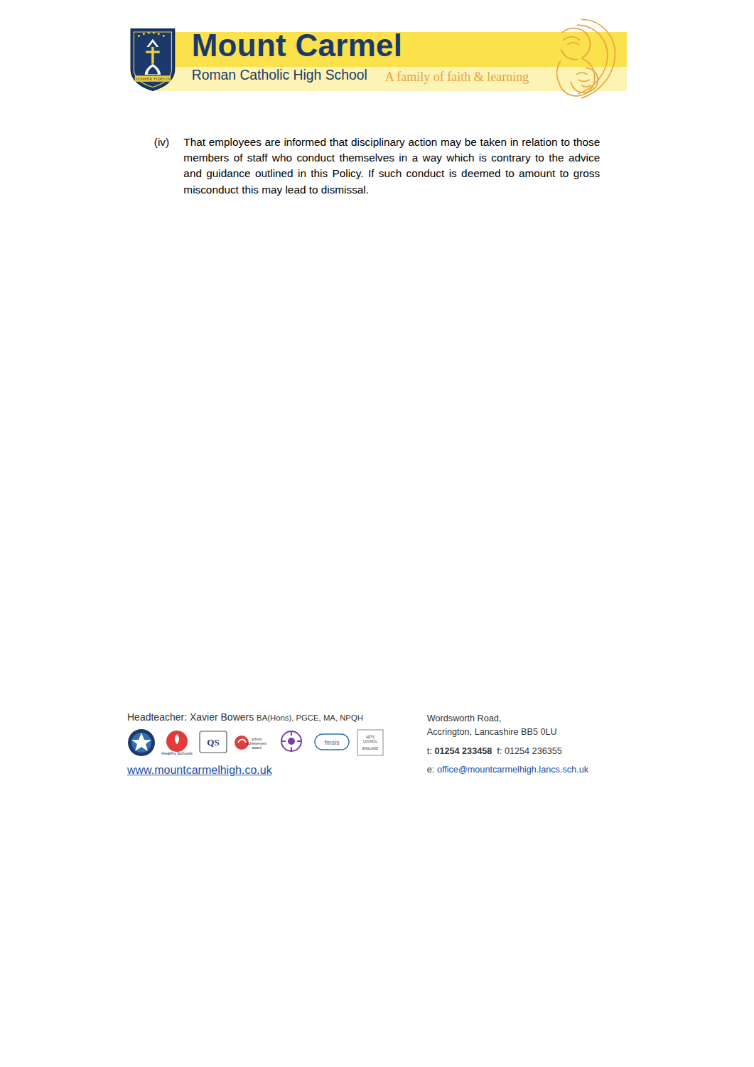SEMPER FIDELIS
Mount Carmel
Roman Catholic High School
A family of faith & learning
(iv)
That employees are informed that disciplinary action may be taken in relation to those members of staff who conduct themselves in a way which is contrary to the advice and guidance outlined in this Policy. If such conduct is deemed to amount to gross misconduct this may lead to dismissal.
Headteacher: Xavier Bowers BA(Hons), PGCE, MA, NPQH
Healthy Schools QS school achievement award fmsis ARTS COUNCIL ENGLAND
www.mountcarmelhigh.co.uk
Wordsworth Road,
Accrington, Lancashire BB5 0LU
t: 01254 233458 f: 01254 236355
e: office@mountcarmelhigh.lancs.sch.uk